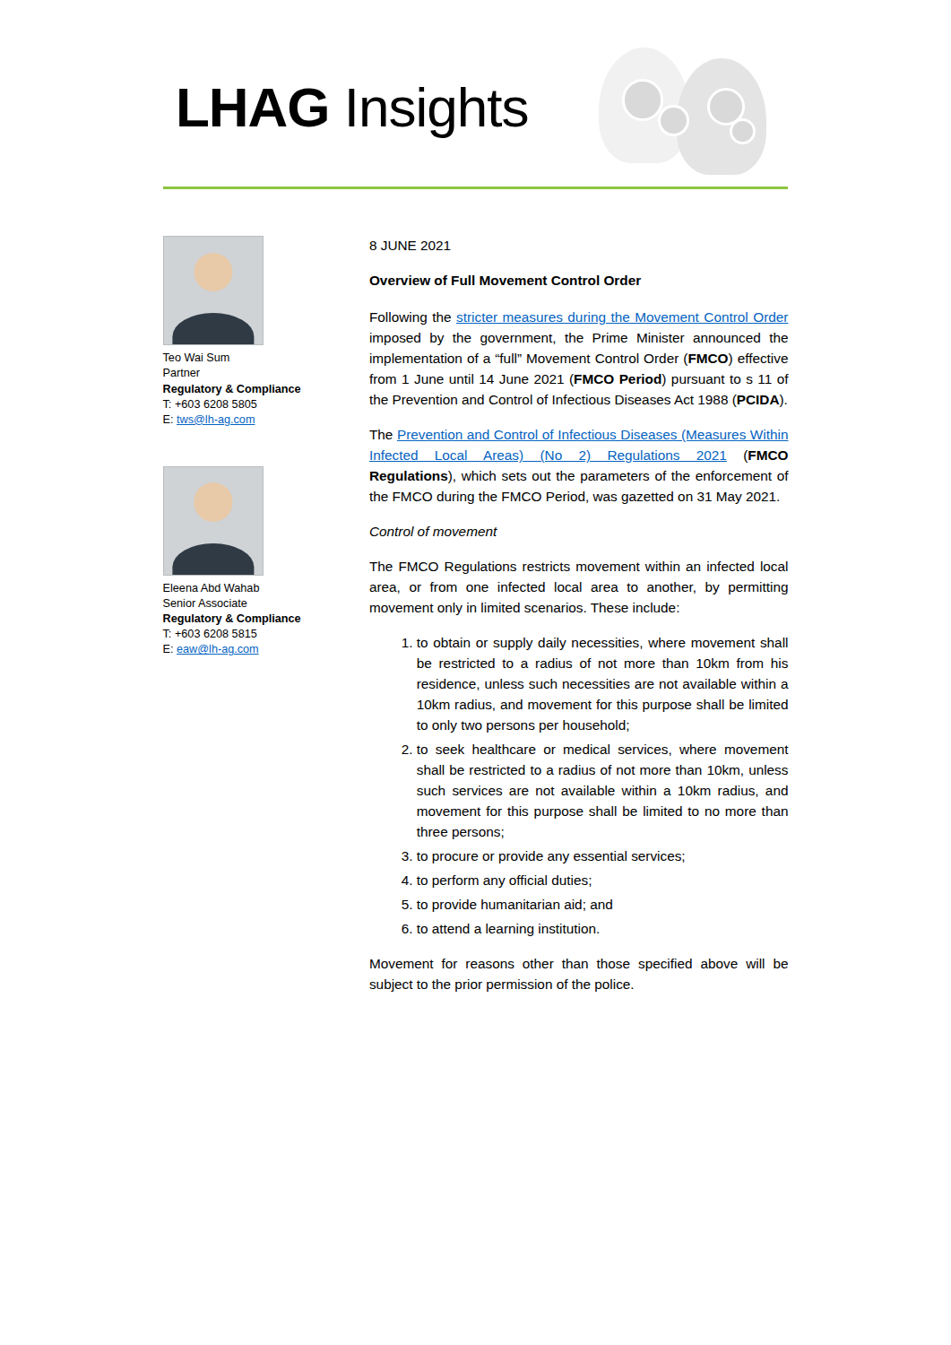LHAG Insights
Teo Wai Sum
Partner
Regulatory & Compliance
T: +603 6208 5805
E: tws@lh-ag.com
Eleena Abd Wahab
Senior Associate
Regulatory & Compliance
T: +603 6208 5815
E: eaw@lh-ag.com
8 JUNE 2021
Overview of Full Movement Control Order
Following the stricter measures during the Movement Control Order imposed by the government, the Prime Minister announced the implementation of a “full” Movement Control Order (FMCO) effective from 1 June until 14 June 2021 (FMCO Period) pursuant to s 11 of the Prevention and Control of Infectious Diseases Act 1988 (PCIDA).
The Prevention and Control of Infectious Diseases (Measures Within Infected Local Areas) (No 2) Regulations 2021 (FMCO Regulations), which sets out the parameters of the enforcement of the FMCO during the FMCO Period, was gazetted on 31 May 2021.
Control of movement
The FMCO Regulations restricts movement within an infected local area, or from one infected local area to another, by permitting movement only in limited scenarios. These include:
to obtain or supply daily necessities, where movement shall be restricted to a radius of not more than 10km from his residence, unless such necessities are not available within a 10km radius, and movement for this purpose shall be limited to only two persons per household;
to seek healthcare or medical services, where movement shall be restricted to a radius of not more than 10km, unless such services are not available within a 10km radius, and movement for this purpose shall be limited to no more than three persons;
to procure or provide any essential services;
to perform any official duties;
to provide humanitarian aid; and
to attend a learning institution.
Movement for reasons other than those specified above will be subject to the prior permission of the police.